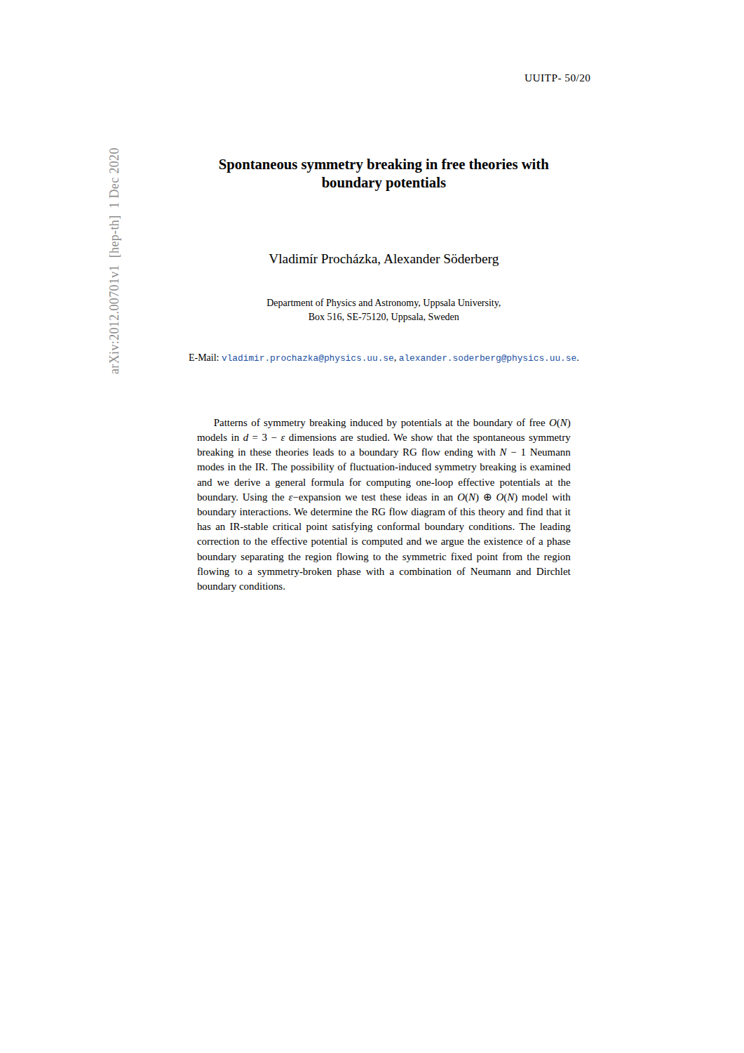arXiv:2012.00701v1 [hep-th] 1 Dec 2020
UUITP- 50/20
Spontaneous symmetry breaking in free theories with
boundary potentials
Vladimír Procházka, Alexander Söderberg
Department of Physics and Astronomy, Uppsala University,
Box 516, SE-75120, Uppsala, Sweden
E-Mail: vladimir.prochazka@physics.uu.se, alexander.soderberg@physics.uu.se.
Patterns of symmetry breaking induced by potentials at the boundary of free O(N) models in d = 3 − ε dimensions are studied. We show that the spontaneous symmetry breaking in these theories leads to a boundary RG flow ending with N − 1 Neumann modes in the IR. The possibility of fluctuation-induced symmetry breaking is examined and we derive a general formula for computing one-loop effective potentials at the boundary. Using the ε−expansion we test these ideas in an O(N) ⊕ O(N) model with boundary interactions. We determine the RG flow diagram of this theory and find that it has an IR-stable critical point satisfying conformal boundary conditions. The leading correction to the effective potential is computed and we argue the existence of a phase boundary separating the region flowing to the symmetric fixed point from the region flowing to a symmetry-broken phase with a combination of Neumann and Dirchlet boundary conditions.